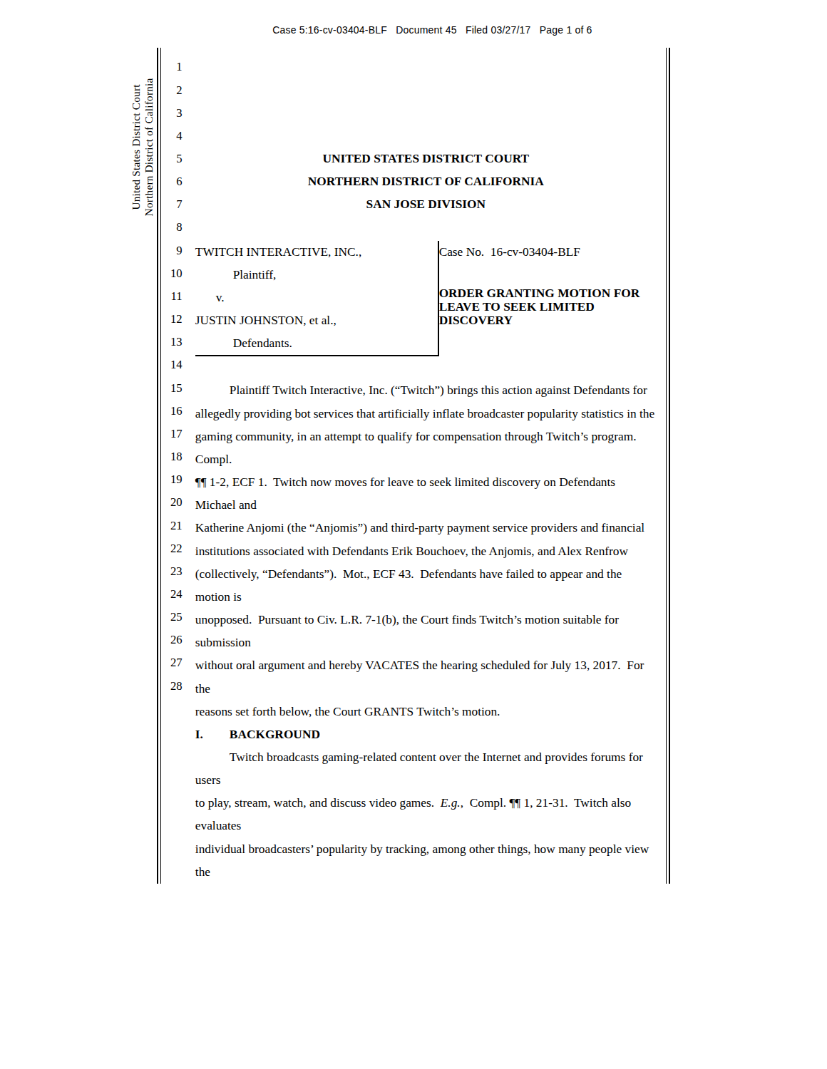Case 5:16-cv-03404-BLF Document 45 Filed 03/27/17 Page 1 of 6
United States District Court Northern District of California
1
2
3
4
5
6
7
8
9
10
11
12
13
14
15
16
17
18
19
20
21
22
23
24
25
26
27
28
UNITED STATES DISTRICT COURT
NORTHERN DISTRICT OF CALIFORNIA
SAN JOSE DIVISION
| TWITCH INTERACTIVE, INC., Plaintiff, v. JUSTIN JOHNSTON, et al., Defendants. | Case No. 16-cv-03404-BLF ORDER GRANTING MOTION FOR LEAVE TO SEEK LIMITED DISCOVERY |
Plaintiff Twitch Interactive, Inc. (“Twitch”) brings this action against Defendants for
allegedly providing bot services that artificially inflate broadcaster popularity statistics in the
gaming community, in an attempt to qualify for compensation through Twitch’s program. Compl.
¶¶ 1-2, ECF 1. Twitch now moves for leave to seek limited discovery on Defendants Michael and
Katherine Anjomi (the “Anjomis”) and third-party payment service providers and financial
institutions associated with Defendants Erik Bouchoev, the Anjomis, and Alex Renfrow
(collectively, “Defendants”). Mot., ECF 43. Defendants have failed to appear and the motion is
unopposed. Pursuant to Civ. L.R. 7-1(b), the Court finds Twitch’s motion suitable for submission
without oral argument and hereby VACATES the hearing scheduled for July 13, 2017. For the
reasons set forth below, the Court GRANTS Twitch’s motion.
I. BACKGROUND
Twitch broadcasts gaming-related content over the Internet and provides forums for users
to play, stream, watch, and discuss video games. E.g., Compl. ¶¶ 1, 21-31. Twitch also evaluates
individual broadcasters’ popularity by tracking, among other things, how many people view the